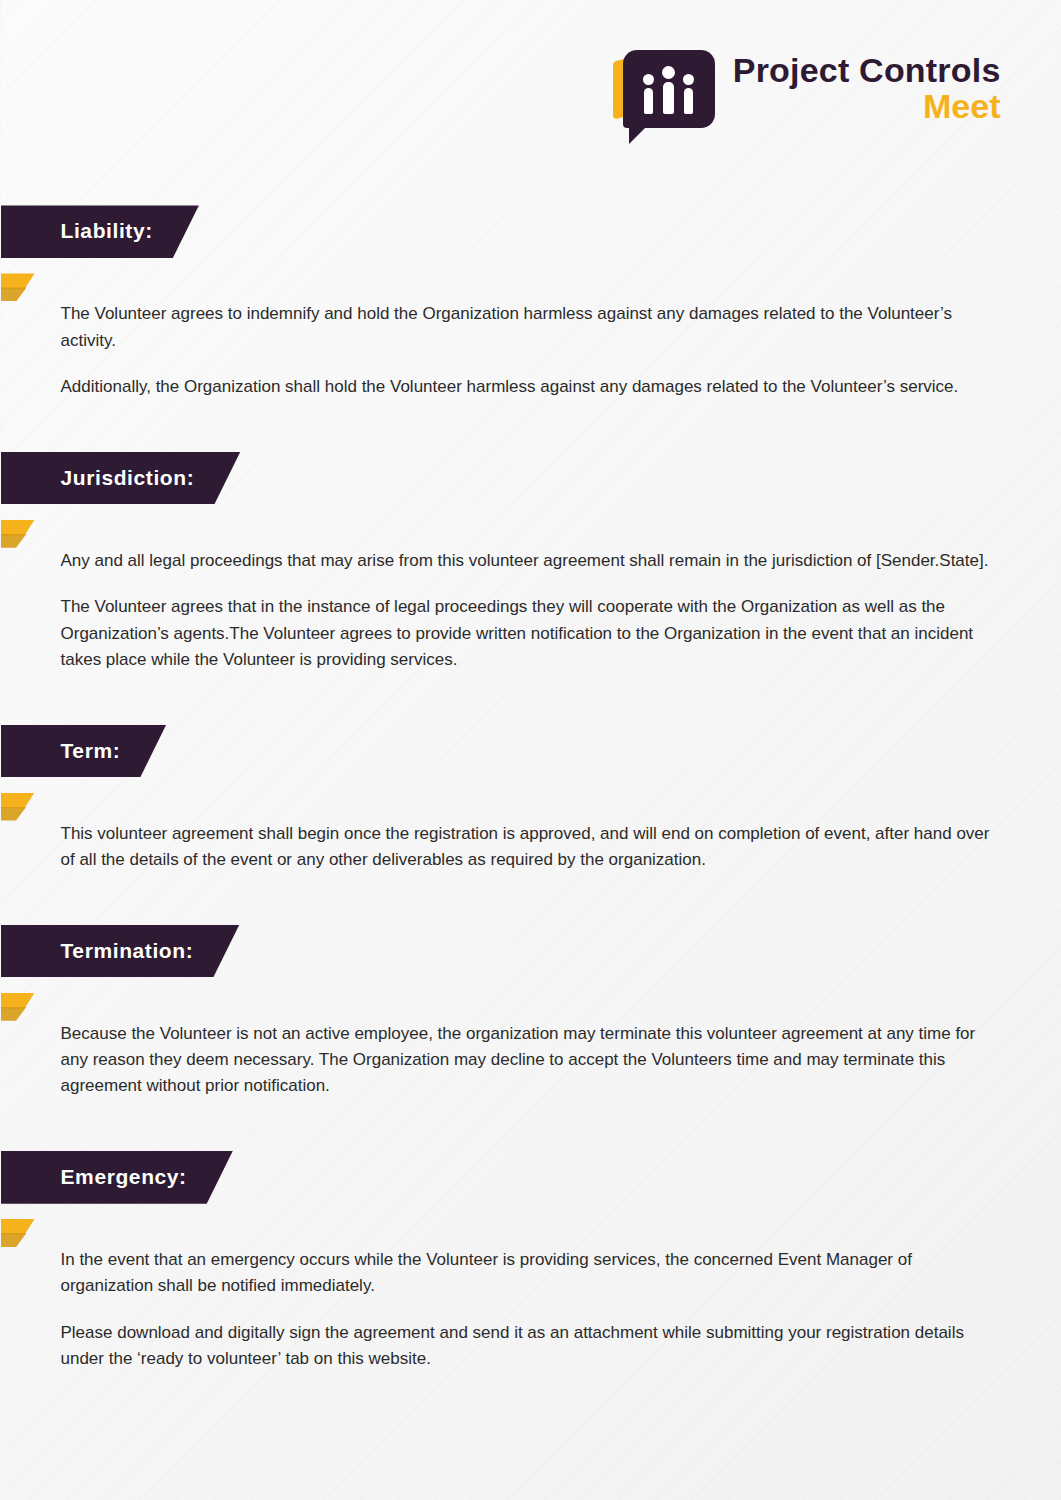Project Controls Meet
Liability:
The Volunteer agrees to indemnify and hold the Organization harmless against any damages related to the Volunteer’s activity.
Additionally, the Organization shall hold the Volunteer harmless against any damages related to the Volunteer’s service.
Jurisdiction:
Any and all legal proceedings that may arise from this volunteer agreement shall remain in the jurisdiction of [Sender.State].
The Volunteer agrees that in the instance of legal proceedings they will cooperate with the Organization as well as the Organization’s agents.The Volunteer agrees to provide written notification to the Organization in the event that an incident takes place while the Volunteer is providing services.
Term:
This volunteer agreement shall begin once the registration is approved, and will end on completion of event, after hand over of all the details of the event or any other deliverables as required by the organization.
Termination:
Because the Volunteer is not an active employee, the organization may terminate this volunteer agreement at any time for any reason they deem necessary. The Organization may decline to accept the Volunteers time and may terminate this agreement without prior notification.
Emergency:
In the event that an emergency occurs while the Volunteer is providing services, the concerned Event Manager of organization shall be notified immediately.
Please download and digitally sign the agreement and send it as an attachment while submitting your registration details under the ‘ready to volunteer’ tab on this website.